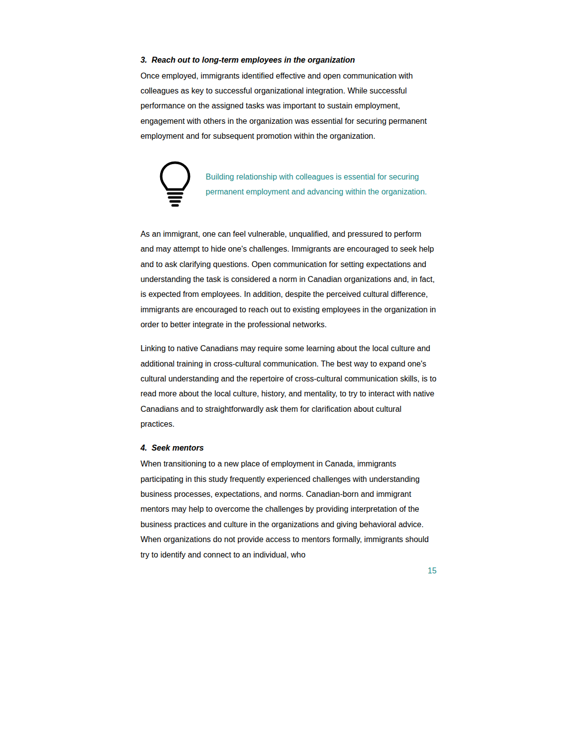3. Reach out to long-term employees in the organization
Once employed, immigrants identified effective and open communication with colleagues as key to successful organizational integration. While successful performance on the assigned tasks was important to sustain employment, engagement with others in the organization was essential for securing permanent employment and for subsequent promotion within the organization.
Building relationship with colleagues is essential for securing permanent employment and advancing within the organization.
As an immigrant, one can feel vulnerable, unqualified, and pressured to perform and may attempt to hide one's challenges. Immigrants are encouraged to seek help and to ask clarifying questions. Open communication for setting expectations and understanding the task is considered a norm in Canadian organizations and, in fact, is expected from employees. In addition, despite the perceived cultural difference, immigrants are encouraged to reach out to existing employees in the organization in order to better integrate in the professional networks.
Linking to native Canadians may require some learning about the local culture and additional training in cross-cultural communication. The best way to expand one's cultural understanding and the repertoire of cross-cultural communication skills, is to read more about the local culture, history, and mentality, to try to interact with native Canadians and to straightforwardly ask them for clarification about cultural practices.
4. Seek mentors
When transitioning to a new place of employment in Canada, immigrants participating in this study frequently experienced challenges with understanding business processes, expectations, and norms. Canadian-born and immigrant mentors may help to overcome the challenges by providing interpretation of the business practices and culture in the organizations and giving behavioral advice. When organizations do not provide access to mentors formally, immigrants should try to identify and connect to an individual, who
15